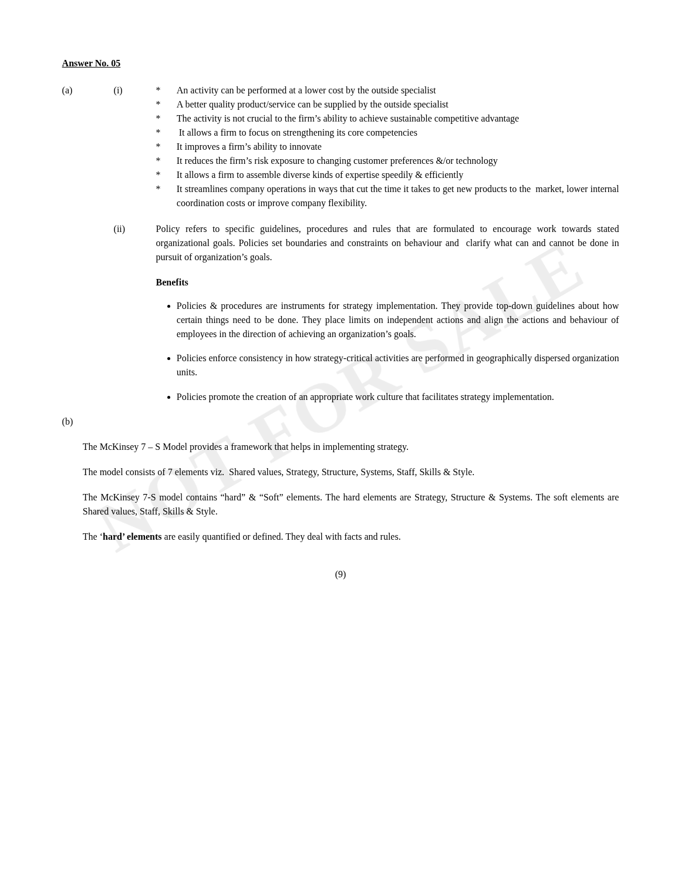NOT FOR SALE
Answer No. 05
| (a) | (i) | * | An activity can be performed at a lower cost by the outside specialist |
| | | * | A better quality product/service can be supplied by the outside specialist |
| | | * | The activity is not crucial to the firm’s ability to achieve sustainable competitive advantage |
| | | * | It allows a firm to focus on strengthening its core competencies |
| | | * | It improves a firm’s ability to innovate |
| | | * | It reduces the firm’s risk exposure to changing customer preferences &/or technology |
| | | * | It allows a firm to assemble diverse kinds of expertise speedily & efficiently |
| | | * | It streamlines company operations in ways that cut the time it takes to get new products to the market, lower internal coordination costs or improve company flexibility. |
| | (ii) | Policy refers to specific guidelines, procedures and rules that are formulated to encourage work towards stated organizational goals. Policies set boundaries and constraints on behaviour and clarify what can and cannot be done in pursuit of organization’s goals. |
| | | Benefits Policies & procedures are instruments for strategy implementation. They provide top-down guidelines about how certain things need to be done. They place limits on independent actions and align the actions and behaviour of employees in the direction of achieving an organization’s goals. Policies enforce consistency in how strategy-critical activities are performed in geographically dispersed organization units. Policies promote the creation of an appropriate work culture that facilitates strategy implementation. |
(b)
The McKinsey 7 – S Model provides a framework that helps in implementing strategy.
The model consists of 7 elements viz. Shared values, Strategy, Structure, Systems, Staff, Skills & Style.
The McKinsey 7-S model contains “hard” & “Soft” elements. The hard elements are Strategy, Structure & Systems. The soft elements are Shared values, Staff, Skills & Style.
The ‘hard’ elements are easily quantified or defined. They deal with facts and rules.
(9)